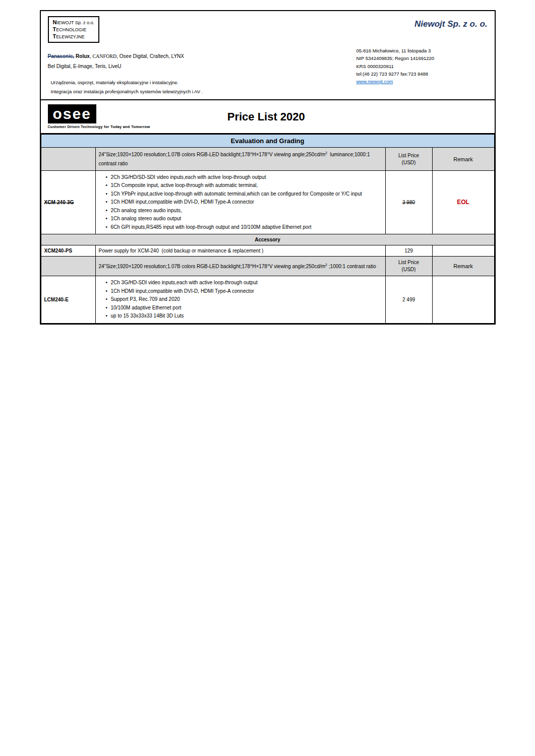NIEWOJT Sp. z o.o.
TECHNOLOGIE
TELEWIZYJNE
Niewojt Sp. z o. o.
05-816 Michałowice, 11 listopada 3
NIP 5342409835; Regon 141691220
KRS 0000320811
tel:(48 22) 723 9277 fax:723 9488
www.niewojt.com
Panasonic, Rolux, CANFORD, Osee Digital, Craltech, LYNX
Bel Digital, E-Image, Teris, LiveU
Urządzenia, osprzęt, materiały eksploatacyjne i instalacyjne.
Integracja oraz instalacja profesjonalnych systemów telewizyjnych i AV .
osee
Customer Driven Technology for Today and Tomorrow
Price List 2020
| Evaluation and Grading |
| | 24"Size;1920×1200 resolution;1.07B colors RGB-LED backlight;178°H×178°V viewing angle;250cd/m 2 luminance;1000:1 contrast ratio | List Price (USD) | Remark |
| XCM-240-3G | 2Ch 3G/HD/SD-SDI video inputs,each with active loop-through output 1Ch Composite input, active loop-through with automatic terminal, 1Ch YPbPr input,active loop-through with automatic terminal,which can be configured for Composite or Y/C input 1Ch HDMI input,compatible with DVI-D, HDMI Type-A connector 2Ch analog stereo audio inputs, 1Ch analog stereo audio output 6Ch GPI inputs,RS485 input with loop-through output and 10/100M adaptive Ethernet port | 3 980 | EOL |
| Accessory |
| XCM240-PS | Power supply for XCM-240 (cold backup or maintenance & replacement ) | 129 | |
| | 24"Size;1920×1200 resolution;1.07B colors RGB-LED backlight;178°H×178°V viewing angle;250cd/m 2 ;1000:1 contrast ratio | List Price (USD) | Remark |
| LCM240-E | 2Ch 3G/HD-SDI video inputs,each with active loop-through output 1Ch HDMI input,compatible with DVI-D, HDMI Type-A connector Support P3, Rec.709 and 2020 10/100M adaptive Ethernet port up to 15 33x33x33 14Bit 3D Luts | 2 499 | |